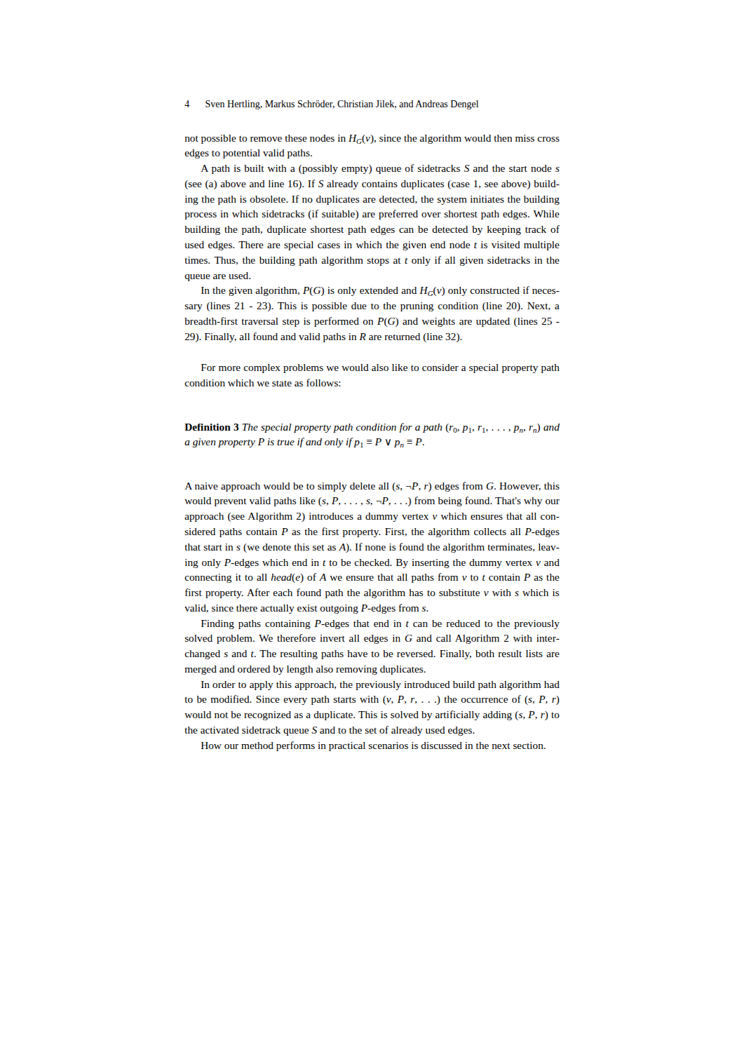4 Sven Hertling, Markus Schröder, Christian Jilek, and Andreas Dengel
not possible to remove these nodes in HG(v), since the algorithm would then miss cross edges to potential valid paths.
A path is built with a (possibly empty) queue of sidetracks S and the start node s (see (a) above and line 16). If S already contains duplicates (case 1, see above) building the path is obsolete. If no duplicates are detected, the system initiates the building process in which sidetracks (if suitable) are preferred over shortest path edges. While building the path, duplicate shortest path edges can be detected by keeping track of used edges. There are special cases in which the given end node t is visited multiple times. Thus, the building path algorithm stops at t only if all given sidetracks in the queue are used.
In the given algorithm, P(G) is only extended and HG(v) only constructed if necessary (lines 21 - 23). This is possible due to the pruning condition (line 20). Next, a breadth-first traversal step is performed on P(G) and weights are updated (lines 25 - 29). Finally, all found and valid paths in R are returned (line 32).
For more complex problems we would also like to consider a special property path condition which we state as follows:
Definition 3 The special property path condition for a path (r0, p1, r1, . . . , pn, rn) and a given property P is true if and only if p1 ≡ P ∨ pn ≡ P.
A naive approach would be to simply delete all (s, ¬P, r) edges from G. However, this would prevent valid paths like (s, P, . . . , s, ¬P, . . .) from being found. That's why our approach (see Algorithm 2) introduces a dummy vertex v which ensures that all considered paths contain P as the first property. First, the algorithm collects all P-edges that start in s (we denote this set as A). If none is found the algorithm terminates, leaving only P-edges which end in t to be checked. By inserting the dummy vertex v and connecting it to all head(e) of A we ensure that all paths from v to t contain P as the first property. After each found path the algorithm has to substitute v with s which is valid, since there actually exist outgoing P-edges from s.
Finding paths containing P-edges that end in t can be reduced to the previously solved problem. We therefore invert all edges in G and call Algorithm 2 with interchanged s and t. The resulting paths have to be reversed. Finally, both result lists are merged and ordered by length also removing duplicates.
In order to apply this approach, the previously introduced build path algorithm had to be modified. Since every path starts with (v, P, r, . . .) the occurrence of (s, P, r) would not be recognized as a duplicate. This is solved by artificially adding (s, P, r) to the activated sidetrack queue S and to the set of already used edges.
How our method performs in practical scenarios is discussed in the next section.